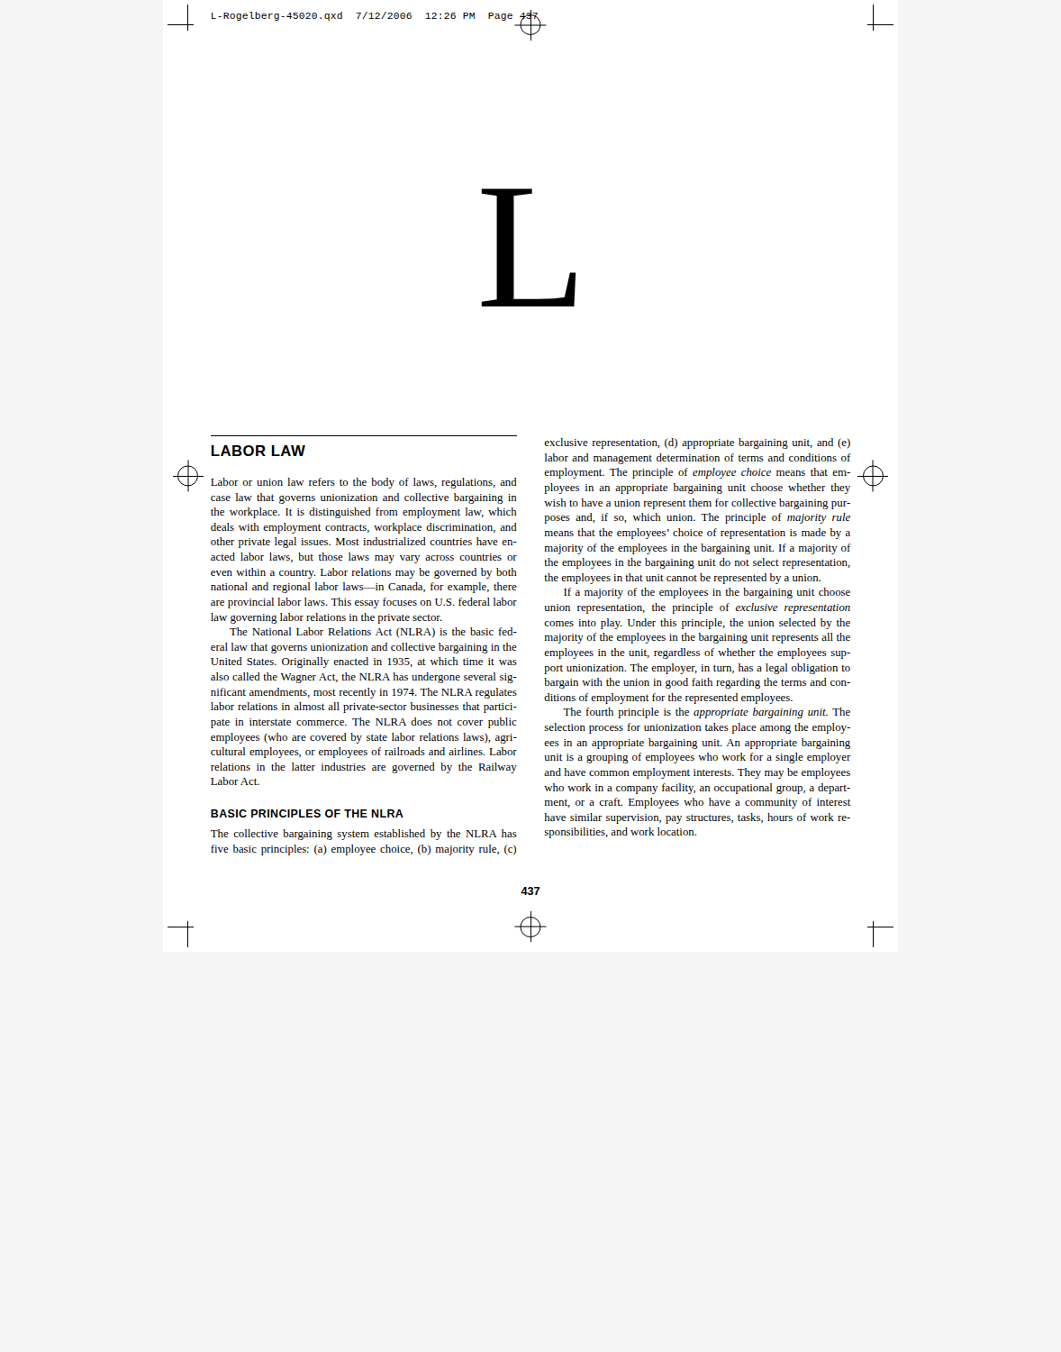L-Rogelberg-45020.qxd 7/12/2006 12:26 PM Page 437
L
LABOR LAW
Labor or union law refers to the body of laws, regulations, and case law that governs unionization and collective bargaining in the workplace. It is distinguished from employment law, which deals with employment contracts, workplace discrimination, and other private legal issues. Most industrialized countries have enacted labor laws, but those laws may vary across countries or even within a country. Labor relations may be governed by both national and regional labor laws—in Canada, for example, there are provincial labor laws. This essay focuses on U.S. federal labor law governing labor relations in the private sector.
The National Labor Relations Act (NLRA) is the basic federal law that governs unionization and collective bargaining in the United States. Originally enacted in 1935, at which time it was also called the Wagner Act, the NLRA has undergone several significant amendments, most recently in 1974. The NLRA regulates labor relations in almost all private-sector businesses that participate in interstate commerce. The NLRA does not cover public employees (who are covered by state labor relations laws), agricultural employees, or employees of railroads and airlines. Labor relations in the latter industries are governed by the Railway Labor Act.
BASIC PRINCIPLES OF THE NLRA
The collective bargaining system established by the NLRA has five basic principles: (a) employee choice, (b) majority rule, (c) exclusive representation, (d) appropriate bargaining unit, and (e) labor and management determination of terms and conditions of employment. The principle of employee choice means that employees in an appropriate bargaining unit choose whether they wish to have a union represent them for collective bargaining purposes and, if so, which union. The principle of majority rule means that the employees’ choice of representation is made by a majority of the employees in the bargaining unit. If a majority of the employees in the bargaining unit do not select representation, the employees in that unit cannot be represented by a union.
If a majority of the employees in the bargaining unit choose union representation, the principle of exclusive representation comes into play. Under this principle, the union selected by the majority of the employees in the bargaining unit represents all the employees in the unit, regardless of whether the employees support unionization. The employer, in turn, has a legal obligation to bargain with the union in good faith regarding the terms and conditions of employment for the represented employees.
The fourth principle is the appropriate bargaining unit. The selection process for unionization takes place among the employees in an appropriate bargaining unit. An appropriate bargaining unit is a grouping of employees who work for a single employer and have common employment interests. They may be employees who work in a company facility, an occupational group, a department, or a craft. Employees who have a community of interest have similar supervision, pay structures, tasks, hours of work responsibilities, and work location.
437